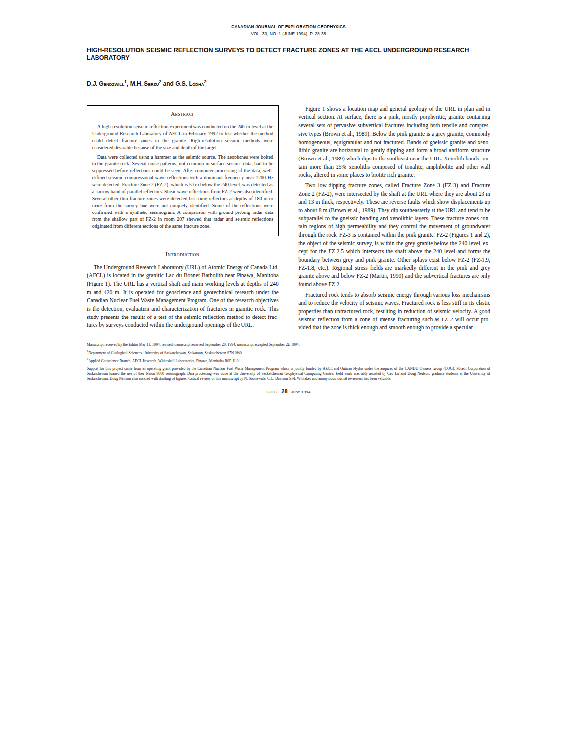CANADIAN JOURNAL OF EXPLORATION GEOPHYSICS
VOL. 30, NO. 1 (JUNE 1994), P. 28-38
High-resolution seismic reflection surveys to detect fracture zones at the AECL underground research laboratory
D.J. Gendzwill1, M.H. Serzu2 and G.S. Lodha2
Abstract
A high-resolution seismic reflection experiment was conducted on the 240-m level at the Underground Research Laboratory of AECL in February 1992 to test whether the method could detect fracture zones in the granite. High-resolution seismic methods were considered desirable because of the size and depth of the target.
Data were collected using a hammer as the seismic source. The geophones were bolted to the granite rock. Several noise patterns, not common in surface seismic data, had to be suppressed before reflections could be seen. After computer processing of the data, well-defined seismic compressional wave reflections with a dominant frequency near 1200 Hz were detected. Fracture Zone 2 (FZ-2), which is 50 m below the 240 level, was detected as a narrow band of parallel reflectors. Shear wave reflections from FZ-2 were also identified. Several other thin fracture zones were detected but some reflectors at depths of 180 m or more from the survey line were not uniquely identified. Some of the reflections were confirmed with a synthetic seismogram. A comparison with ground probing radar data from the shallow part of FZ-2 in room 207 showed that radar and seismic reflections originated from different sections of the same fracture zone.
Introduction
The Underground Research Laboratory (URL) of Atomic Energy of Canada Ltd. (AECL) is located in the granitic Lac du Bonnet Batholith near Pinawa, Manitoba (Figure 1). The URL has a vertical shaft and main working levels at depths of 240 m and 420 m. It is operated for geoscience and geotechnical research under the Canadian Nuclear Fuel Waste Management Program. One of the research objectives is the detection, evaluation and characterization of fractures in granitic rock. This study presents the results of a test of the seismic reflection method to detect fractures by surveys conducted within the underground openings of the URL.
Figure 1 shows a location map and general geology of the URL in plan and in vertical section. At surface, there is a pink, mostly porphyritic, granite containing several sets of pervasive subvertical fractures including both tensile and compressive types (Brown et al., 1989). Below the pink granite is a grey granite, commonly homogeneous, equigranular and not fractured. Bands of gneissic granite and xenolithic granite are horizontal to gently dipping and form a broad antiform structure (Brown et al., 1989) which dips to the southeast near the URL. Xenolith bands contain more than 25% xenoliths composed of tonalite, amphibolite and other wall rocks, altered in some places to biotite rich granite.
Two low-dipping fracture zones, called Fracture Zone 3 (FZ-3) and Fracture Zone 2 (FZ-2), were intersected by the shaft at the URL where they are about 23 m and 13 m thick, respectively. These are reverse faults which show displacements up to about 8 m (Brown et al., 1989). They dip southeasterly at the URL and tend to be subparallel to the gneissic banding and xenolithic layers. These fracture zones contain regions of high permeability and they control the movement of groundwater through the rock. FZ-3 is contained within the pink granite. FZ-2 (Figures 1 and 2), the object of the seismic survey, is within the grey granite below the 240 level, except for the FZ-2.5 which intersects the shaft above the 240 level and forms the boundary between grey and pink granite. Other splays exist below FZ-2 (FZ-1.9, FZ-1.8, etc.). Regional stress fields are markedly different in the pink and grey granite above and below FZ-2 (Martin, 1990) and the subvertical fractures are only found above FZ-2.
Fractured rock tends to absorb seismic energy through various loss mechanisms and to reduce the velocity of seismic waves. Fractured rock is less stiff in its elastic properties than unfractured rock, resulting in reduction of seismic velocity. A good seismic reflection from a zone of intense fracturing such as FZ-2 will occur provided that the zone is thick enough and smooth enough to provide a specular
Manuscript received by the Editor May 11, 1994; revised manuscript received September 20, 1994; manuscript accepted September 22, 1994.
1Department of Geological Sciences, University of Saskatchewan, Saskatoon, Saskatchewan S7N 0W0
2Applied Geoscience Branch, AECL Research, Whiteshell Laboratories, Pinawa, Manitoba R0E 1L0
Support for this project came from an operating grant provided by the Canadian Nuclear Fuel Waste Management Program which is jointly funded by AECL and Ontario Hydro under the auspices of the CANDU Owners Group (COG). Potash Corporation of Saskatchewan loaned the use of their Bison 9000 seismograph. Data processing was done at the University of Saskatchewan Geophysical Computing Centre. Field work was ably assisted by Cao Lu and Doug Neilson, graduate students at the University of Saskatchewan. Doug Neilson also assisted with drafting of figures. Critical review of this manuscript by N. Soonawala, C.C. Davison, S.H. Whitaker and anonymous journal reviewers has been valuable.
CJEG 28 June 1994